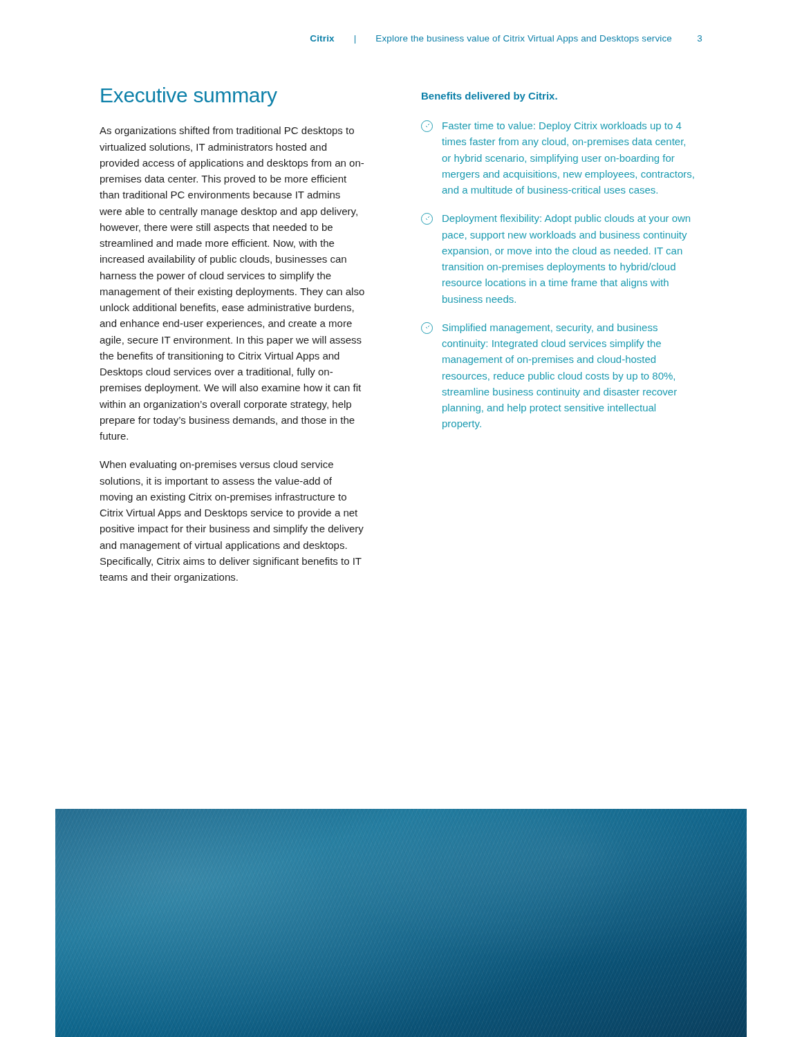Citrix | Explore the business value of Citrix Virtual Apps and Desktops service 3
Executive summary
As organizations shifted from traditional PC desktops to virtualized solutions, IT administrators hosted and provided access of applications and desktops from an on-premises data center. This proved to be more efficient than traditional PC environments because IT admins were able to centrally manage desktop and app delivery, however, there were still aspects that needed to be streamlined and made more efficient. Now, with the increased availability of public clouds, businesses can harness the power of cloud services to simplify the management of their existing deployments. They can also unlock additional benefits, ease administrative burdens, and enhance end-user experiences, and create a more agile, secure IT environment. In this paper we will assess the benefits of transitioning to Citrix Virtual Apps and Desktops cloud services over a traditional, fully on-premises deployment. We will also examine how it can fit within an organization’s overall corporate strategy, help prepare for today’s business demands, and those in the future.
When evaluating on-premises versus cloud service solutions, it is important to assess the value-add of moving an existing Citrix on-premises infrastructure to Citrix Virtual Apps and Desktops service to provide a net positive impact for their business and simplify the delivery and management of virtual applications and desktops. Specifically, Citrix aims to deliver significant benefits to IT teams and their organizations.
Benefits delivered by Citrix.
Faster time to value: Deploy Citrix workloads up to 4 times faster from any cloud, on-premises data center, or hybrid scenario, simplifying user on-boarding for mergers and acquisitions, new employees, contractors, and a multitude of business-critical uses cases.
Deployment flexibility: Adopt public clouds at your own pace, support new workloads and business continuity expansion, or move into the cloud as needed. IT can transition on-premises deployments to hybrid/cloud resource locations in a time frame that aligns with business needs.
Simplified management, security, and business continuity: Integrated cloud services simplify the management of on-premises and cloud-hosted resources, reduce public cloud costs by up to 80%, streamline business continuity and disaster recover planning, and help protect sensitive intellectual property.